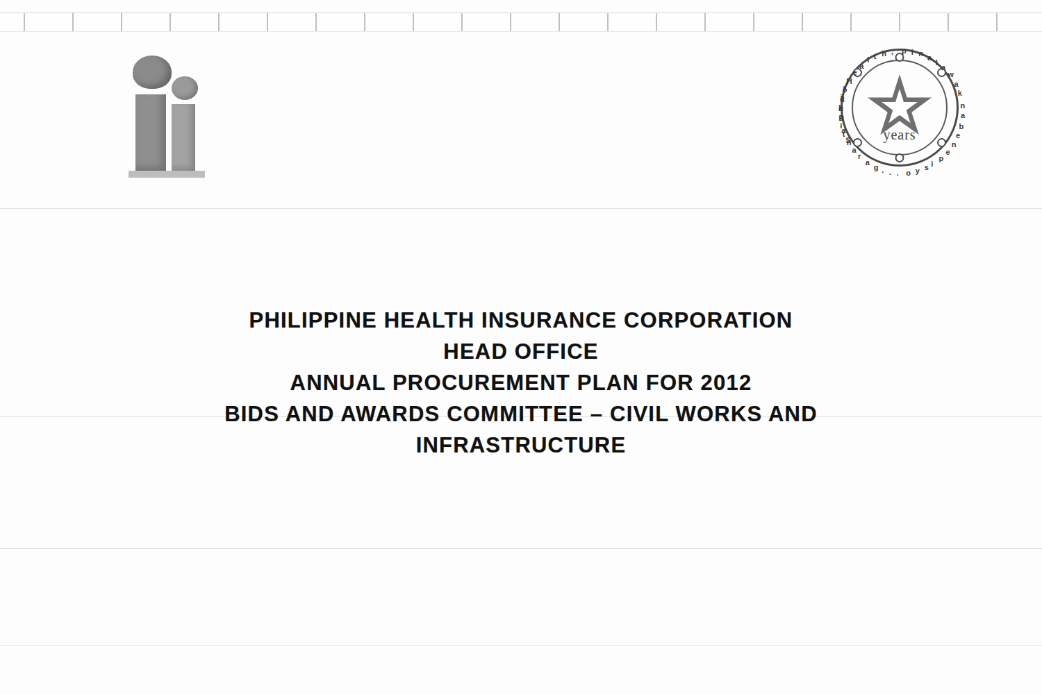years
S a P h i l H e a l t h , p i n a l a w a k n a b e n e p i s y o . . . g a r a n t i s a d o !
PHILIPPINE HEALTH INSURANCE CORPORATION HEAD OFFICE ANNUAL PROCUREMENT PLAN FOR 2012
BIDS AND AWARDS COMMITTEE – CIVIL WORKS AND INFRASTRUCTURE